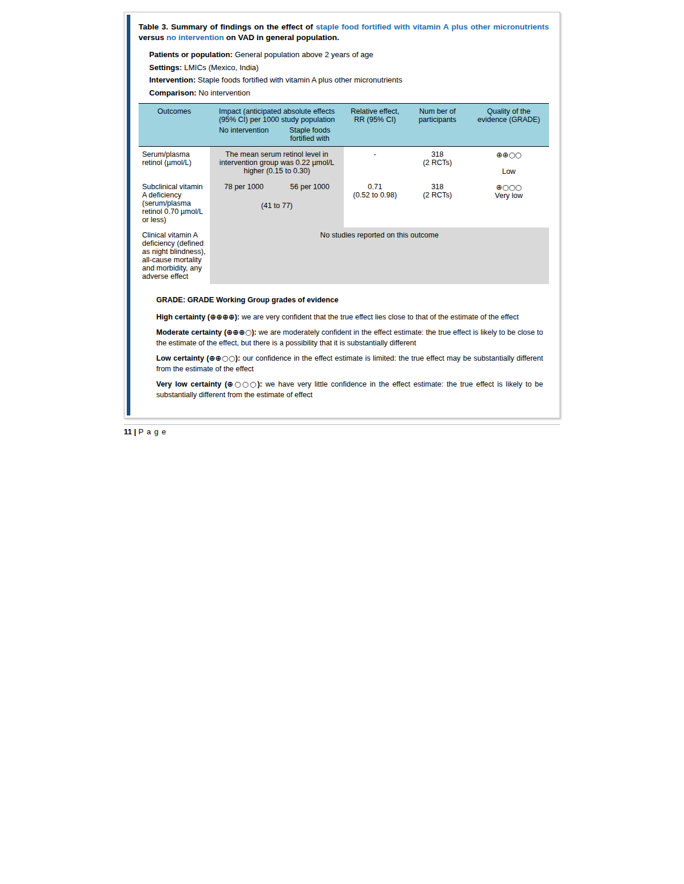Table 3. Summary of findings on the effect of staple food fortified with vitamin A plus other micronutrients versus no intervention on VAD in general population.
Patients or population: General population above 2 years of age
Settings: LMICs (Mexico, India)
Intervention: Staple foods fortified with vitamin A plus other micronutrients
Comparison: No intervention
| Outcomes | Impact (anticipated absolute effects (95% CI) per 1000 study population No intervention Staple foods fortified with | Relative effect, RR (95% CI) | Num ber of participants | Quality of the evidence (GRADE) |
| --- | --- | --- | --- | --- |
| Serum/plasma retinol (µmol/L) | The mean serum retinol level in intervention group was 0.22 µmol/L higher (0.15 to 0.30) | - | 318 (2 RCTs) | ⊕⊕○○ Low |
| Subclinical vitamin A deficiency (serum/plasma retinol 0.70 µmol/L or less) | 78 per 1000 56 per 1000 (41 to 77) | 0.71 (0.52 to 0.98) | 318 (2 RCTs) | ⊕○○○ Very low |
| Clinical vitamin A deficiency (defined as night blindness), all-cause mortality and morbidity, any adverse effect | No studies reported on this outcome |
GRADE: GRADE Working Group grades of evidence
High certainty (⊕⊕⊕⊕): we are very confident that the true effect lies close to that of the estimate of the effect
Moderate certainty (⊕⊕⊕○): we are moderately confident in the effect estimate: the true effect is likely to be close to the estimate of the effect, but there is a possibility that it is substantially different
Low certainty (⊕⊕○○): our confidence in the effect estimate is limited: the true effect may be substantially different from the estimate of the effect
Very low certainty (⊕○○○): we have very little confidence in the effect estimate: the true effect is likely to be substantially different from the estimate of effect
11 | P a g e